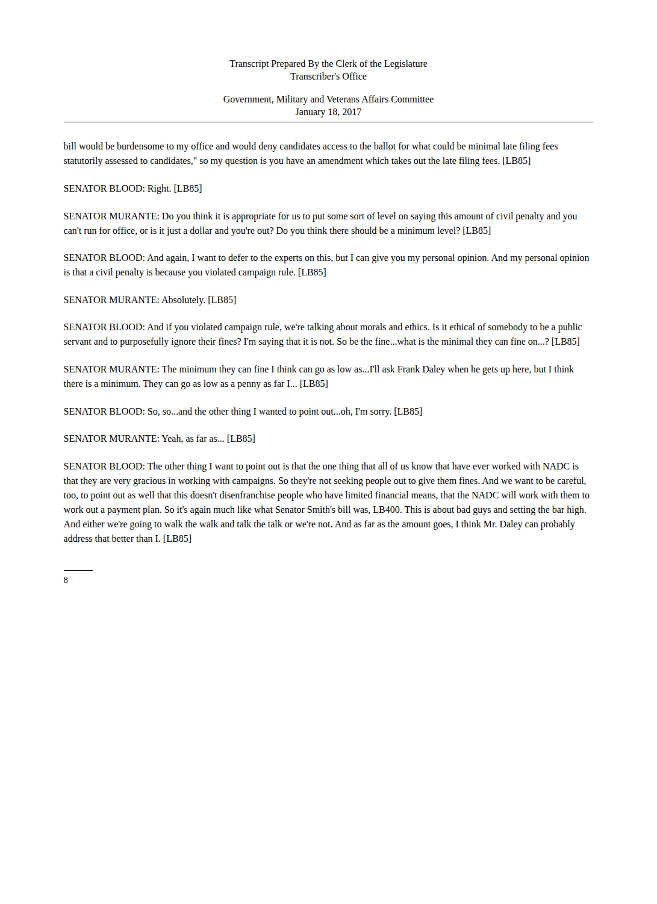Transcript Prepared By the Clerk of the Legislature
Transcriber's Office
Government, Military and Veterans Affairs Committee
January 18, 2017
bill would be burdensome to my office and would deny candidates access to the ballot for what could be minimal late filing fees statutorily assessed to candidates," so my question is you have an amendment which takes out the late filing fees. [LB85]
SENATOR BLOOD: Right. [LB85]
SENATOR MURANTE: Do you think it is appropriate for us to put some sort of level on saying this amount of civil penalty and you can't run for office, or is it just a dollar and you're out? Do you think there should be a minimum level? [LB85]
SENATOR BLOOD: And again, I want to defer to the experts on this, but I can give you my personal opinion. And my personal opinion is that a civil penalty is because you violated campaign rule. [LB85]
SENATOR MURANTE: Absolutely. [LB85]
SENATOR BLOOD: And if you violated campaign rule, we're talking about morals and ethics. Is it ethical of somebody to be a public servant and to purposefully ignore their fines? I'm saying that it is not. So be the fine...what is the minimal they can fine on...? [LB85]
SENATOR MURANTE: The minimum they can fine I think can go as low as...I'll ask Frank Daley when he gets up here, but I think there is a minimum. They can go as low as a penny as far I... [LB85]
SENATOR BLOOD: So, so...and the other thing I wanted to point out...oh, I'm sorry. [LB85]
SENATOR MURANTE: Yeah, as far as... [LB85]
SENATOR BLOOD: The other thing I want to point out is that the one thing that all of us know that have ever worked with NADC is that they are very gracious in working with campaigns. So they're not seeking people out to give them fines. And we want to be careful, too, to point out as well that this doesn't disenfranchise people who have limited financial means, that the NADC will work with them to work out a payment plan. So it's again much like what Senator Smith's bill was, LB400. This is about bad guys and setting the bar high. And either we're going to walk the walk and talk the talk or we're not. And as far as the amount goes, I think Mr. Daley can probably address that better than I. [LB85]
8